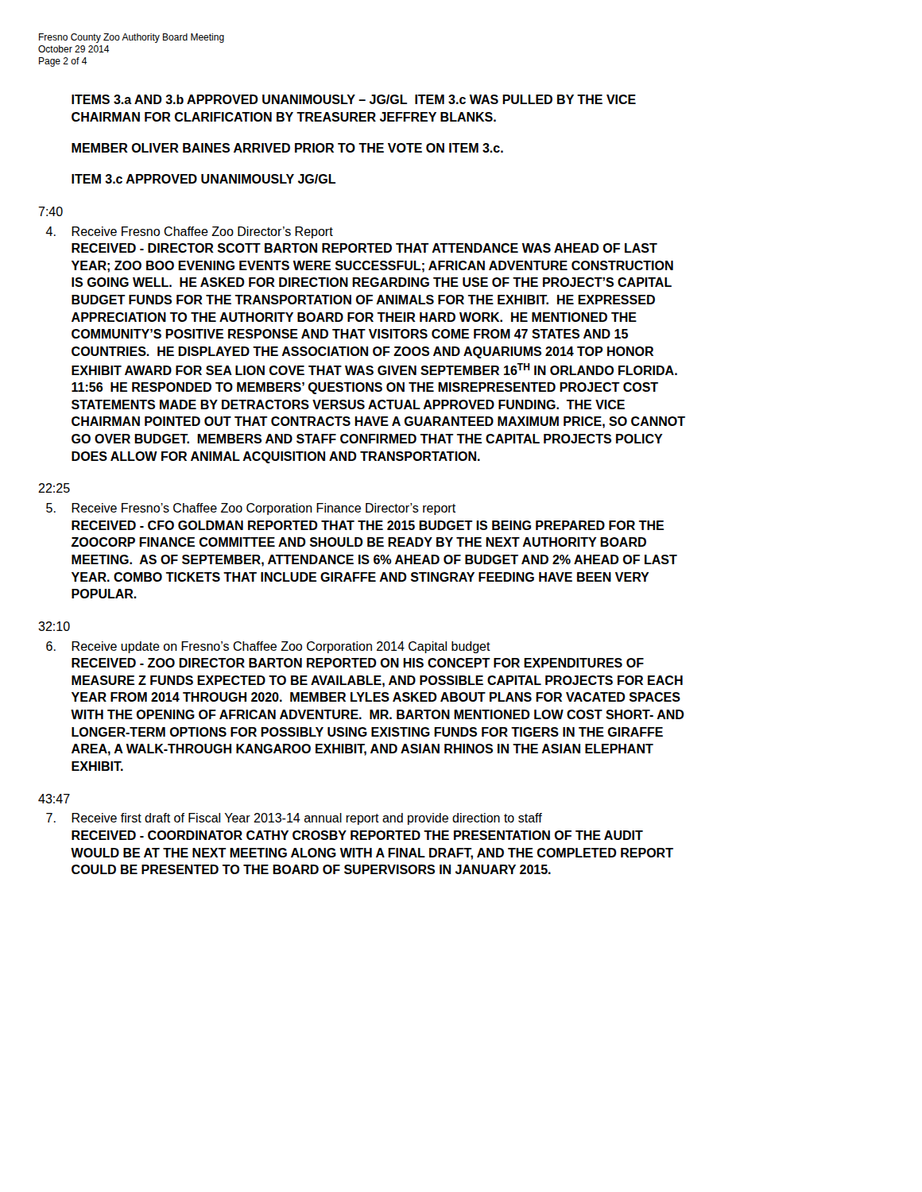Fresno County Zoo Authority Board Meeting
October 29 2014
Page 2 of 4
ITEMS 3.a AND 3.b APPROVED UNANIMOUSLY – JG/GL ITEM 3.c WAS PULLED BY THE VICE CHAIRMAN FOR CLARIFICATION BY TREASURER JEFFREY BLANKS.
MEMBER OLIVER BAINES ARRIVED PRIOR TO THE VOTE ON ITEM 3.c.
ITEM 3.c APPROVED UNANIMOUSLY JG/GL
7:40
4. Receive Fresno Chaffee Zoo Director’s Report
RECEIVED - DIRECTOR SCOTT BARTON REPORTED THAT ATTENDANCE WAS AHEAD OF LAST YEAR; ZOO BOO EVENING EVENTS WERE SUCCESSFUL; AFRICAN ADVENTURE CONSTRUCTION IS GOING WELL. HE ASKED FOR DIRECTION REGARDING THE USE OF THE PROJECT’S CAPITAL BUDGET FUNDS FOR THE TRANSPORTATION OF ANIMALS FOR THE EXHIBIT. HE EXPRESSED APPRECIATION TO THE AUTHORITY BOARD FOR THEIR HARD WORK. HE MENTIONED THE COMMUNITY’S POSITIVE RESPONSE AND THAT VISITORS COME FROM 47 STATES AND 15 COUNTRIES. HE DISPLAYED THE ASSOCIATION OF ZOOS AND AQUARIUMS 2014 TOP HONOR EXHIBIT AWARD FOR SEA LION COVE THAT WAS GIVEN SEPTEMBER 16TH IN ORLANDO FLORIDA. 11:56 HE RESPONDED TO MEMBERS’ QUESTIONS ON THE MISREPRESENTED PROJECT COST STATEMENTS MADE BY DETRACTORS VERSUS ACTUAL APPROVED FUNDING. THE VICE CHAIRMAN POINTED OUT THAT CONTRACTS HAVE A GUARANTEED MAXIMUM PRICE, SO CANNOT GO OVER BUDGET. MEMBERS AND STAFF CONFIRMED THAT THE CAPITAL PROJECTS POLICY DOES ALLOW FOR ANIMAL ACQUISITION AND TRANSPORTATION.
22:25
5. Receive Fresno’s Chaffee Zoo Corporation Finance Director’s report
RECEIVED - CFO GOLDMAN REPORTED THAT THE 2015 BUDGET IS BEING PREPARED FOR THE ZOOCORP FINANCE COMMITTEE AND SHOULD BE READY BY THE NEXT AUTHORITY BOARD MEETING. AS OF SEPTEMBER, ATTENDANCE IS 6% AHEAD OF BUDGET AND 2% AHEAD OF LAST YEAR. COMBO TICKETS THAT INCLUDE GIRAFFE AND STINGRAY FEEDING HAVE BEEN VERY POPULAR.
32:10
6. Receive update on Fresno’s Chaffee Zoo Corporation 2014 Capital budget
RECEIVED - ZOO DIRECTOR BARTON REPORTED ON HIS CONCEPT FOR EXPENDITURES OF MEASURE Z FUNDS EXPECTED TO BE AVAILABLE, AND POSSIBLE CAPITAL PROJECTS FOR EACH YEAR FROM 2014 THROUGH 2020. MEMBER LYLES ASKED ABOUT PLANS FOR VACATED SPACES WITH THE OPENING OF AFRICAN ADVENTURE. MR. BARTON MENTIONED LOW COST SHORT- AND LONGER-TERM OPTIONS FOR POSSIBLY USING EXISTING FUNDS FOR TIGERS IN THE GIRAFFE AREA, A WALK-THROUGH KANGAROO EXHIBIT, AND ASIAN RHINOS IN THE ASIAN ELEPHANT EXHIBIT.
43:47
7. Receive first draft of Fiscal Year 2013-14 annual report and provide direction to staff
RECEIVED - COORDINATOR CATHY CROSBY REPORTED THE PRESENTATION OF THE AUDIT WOULD BE AT THE NEXT MEETING ALONG WITH A FINAL DRAFT, AND THE COMPLETED REPORT COULD BE PRESENTED TO THE BOARD OF SUPERVISORS IN JANUARY 2015.